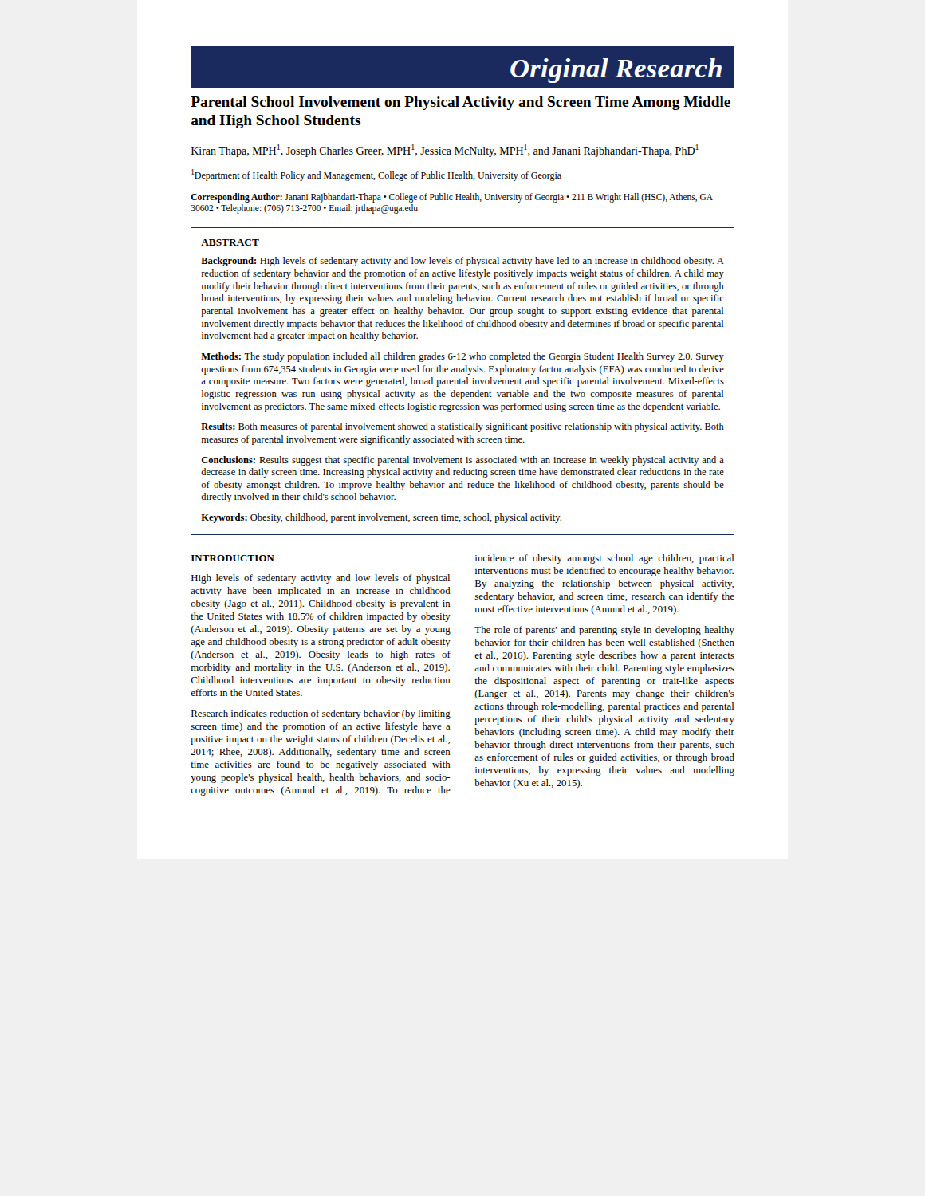Original Research
Parental School Involvement on Physical Activity and Screen Time Among Middle and High School Students
Kiran Thapa, MPH1, Joseph Charles Greer, MPH1, Jessica McNulty, MPH1, and Janani Rajbhandari-Thapa, PhD1
1Department of Health Policy and Management, College of Public Health, University of Georgia
Corresponding Author: Janani Rajbhandari-Thapa • College of Public Health, University of Georgia • 211 B Wright Hall (HSC), Athens, GA 30602 • Telephone: (706) 713-2700 • Email: jrthapa@uga.edu
ABSTRACT
Background: High levels of sedentary activity and low levels of physical activity have led to an increase in childhood obesity. A reduction of sedentary behavior and the promotion of an active lifestyle positively impacts weight status of children. A child may modify their behavior through direct interventions from their parents, such as enforcement of rules or guided activities, or through broad interventions, by expressing their values and modeling behavior. Current research does not establish if broad or specific parental involvement has a greater effect on healthy behavior. Our group sought to support existing evidence that parental involvement directly impacts behavior that reduces the likelihood of childhood obesity and determines if broad or specific parental involvement had a greater impact on healthy behavior.
Methods: The study population included all children grades 6-12 who completed the Georgia Student Health Survey 2.0. Survey questions from 674,354 students in Georgia were used for the analysis. Exploratory factor analysis (EFA) was conducted to derive a composite measure. Two factors were generated, broad parental involvement and specific parental involvement. Mixed-effects logistic regression was run using physical activity as the dependent variable and the two composite measures of parental involvement as predictors. The same mixed-effects logistic regression was performed using screen time as the dependent variable.
Results: Both measures of parental involvement showed a statistically significant positive relationship with physical activity. Both measures of parental involvement were significantly associated with screen time.
Conclusions: Results suggest that specific parental involvement is associated with an increase in weekly physical activity and a decrease in daily screen time. Increasing physical activity and reducing screen time have demonstrated clear reductions in the rate of obesity amongst children. To improve healthy behavior and reduce the likelihood of childhood obesity, parents should be directly involved in their child's school behavior.
Keywords: Obesity, childhood, parent involvement, screen time, school, physical activity.
INTRODUCTION
High levels of sedentary activity and low levels of physical activity have been implicated in an increase in childhood obesity (Jago et al., 2011). Childhood obesity is prevalent in the United States with 18.5% of children impacted by obesity (Anderson et al., 2019). Obesity patterns are set by a young age and childhood obesity is a strong predictor of adult obesity (Anderson et al., 2019). Obesity leads to high rates of morbidity and mortality in the U.S. (Anderson et al., 2019). Childhood interventions are important to obesity reduction efforts in the United States.
Research indicates reduction of sedentary behavior (by limiting screen time) and the promotion of an active lifestyle have a positive impact on the weight status of children (Decelis et al., 2014; Rhee, 2008). Additionally, sedentary time and screen time activities are found to be negatively associated with young people's physical health, health behaviors, and socio-cognitive outcomes (Amund et al., 2019). To reduce the incidence of obesity amongst school age children, practical interventions must be identified to encourage healthy behavior. By analyzing the relationship between physical activity, sedentary behavior, and screen time, research can identify the most effective interventions (Amund et al., 2019).
The role of parents' and parenting style in developing healthy behavior for their children has been well established (Snethen et al., 2016). Parenting style describes how a parent interacts and communicates with their child. Parenting style emphasizes the dispositional aspect of parenting or trait-like aspects (Langer et al., 2014). Parents may change their children's actions through role-modelling, parental practices and parental perceptions of their child's physical activity and sedentary behaviors (including screen time). A child may modify their behavior through direct interventions from their parents, such as enforcement of rules or guided activities, or through broad interventions, by expressing their values and modelling behavior (Xu et al., 2015).